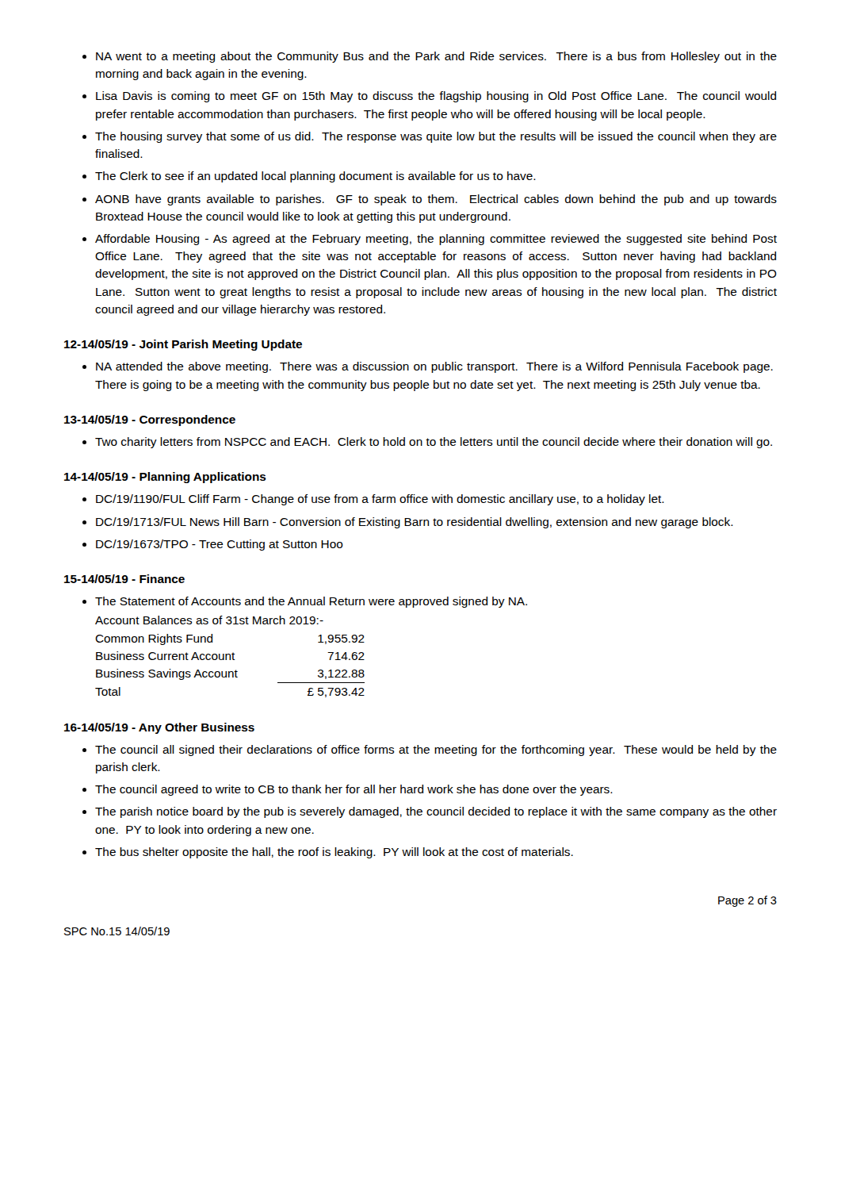NA went to a meeting about the Community Bus and the Park and Ride services. There is a bus from Hollesley out in the morning and back again in the evening.
Lisa Davis is coming to meet GF on 15th May to discuss the flagship housing in Old Post Office Lane. The council would prefer rentable accommodation than purchasers. The first people who will be offered housing will be local people.
The housing survey that some of us did. The response was quite low but the results will be issued the council when they are finalised.
The Clerk to see if an updated local planning document is available for us to have.
AONB have grants available to parishes. GF to speak to them. Electrical cables down behind the pub and up towards Broxtead House the council would like to look at getting this put underground.
Affordable Housing - As agreed at the February meeting, the planning committee reviewed the suggested site behind Post Office Lane. They agreed that the site was not acceptable for reasons of access. Sutton never having had backland development, the site is not approved on the District Council plan. All this plus opposition to the proposal from residents in PO Lane. Sutton went to great lengths to resist a proposal to include new areas of housing in the new local plan. The district council agreed and our village hierarchy was restored.
12-14/05/19 - Joint Parish Meeting Update
NA attended the above meeting. There was a discussion on public transport. There is a Wilford Pennisula Facebook page. There is going to be a meeting with the community bus people but no date set yet. The next meeting is 25th July venue tba.
13-14/05/19 - Correspondence
Two charity letters from NSPCC and EACH. Clerk to hold on to the letters until the council decide where their donation will go.
14-14/05/19 - Planning Applications
DC/19/1190/FUL Cliff Farm - Change of use from a farm office with domestic ancillary use, to a holiday let.
DC/19/1713/FUL News Hill Barn - Conversion of Existing Barn to residential dwelling, extension and new garage block.
DC/19/1673/TPO - Tree Cutting at Sutton Hoo
15-14/05/19 - Finance
The Statement of Accounts and the Annual Return were approved signed by NA.
Account Balances as of 31st March 2019:-
| Common Rights Fund | 1,955.92 |
| Business Current Account | 714.62 |
| Business Savings Account | 3,122.88 |
| Total | £ 5,793.42 |
16-14/05/19 - Any Other Business
The council all signed their declarations of office forms at the meeting for the forthcoming year. These would be held by the parish clerk.
The council agreed to write to CB to thank her for all her hard work she has done over the years.
The parish notice board by the pub is severely damaged, the council decided to replace it with the same company as the other one. PY to look into ordering a new one.
The bus shelter opposite the hall, the roof is leaking. PY will look at the cost of materials.
Page 2 of 3
SPC No.15 14/05/19